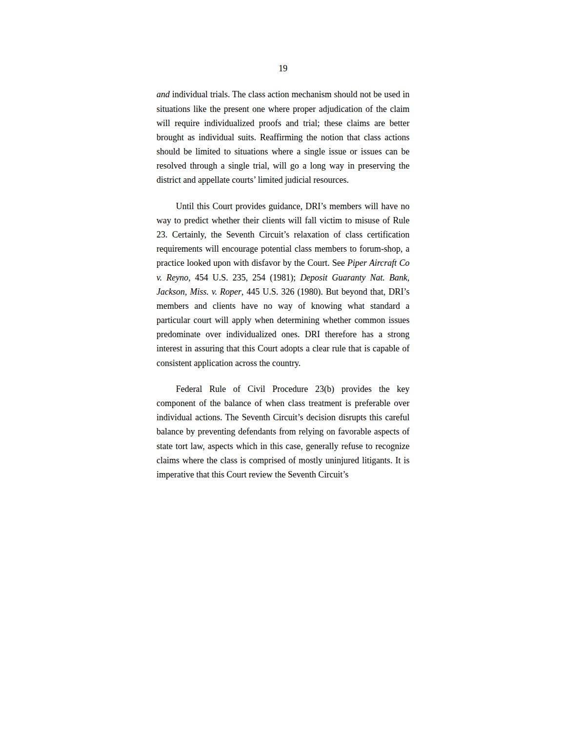19
and individual trials. The class action mechanism should not be used in situations like the present one where proper adjudication of the claim will require individualized proofs and trial; these claims are better brought as individual suits. Reaffirming the notion that class actions should be limited to situations where a single issue or issues can be resolved through a single trial, will go a long way in preserving the district and appellate courts’ limited judicial resources.
Until this Court provides guidance, DRI’s members will have no way to predict whether their clients will fall victim to misuse of Rule 23. Certainly, the Seventh Circuit’s relaxation of class certification requirements will encourage potential class members to forum-shop, a practice looked upon with disfavor by the Court. See Piper Aircraft Co v. Reyno, 454 U.S. 235, 254 (1981); Deposit Guaranty Nat. Bank, Jackson, Miss. v. Roper, 445 U.S. 326 (1980). But beyond that, DRI’s members and clients have no way of knowing what standard a particular court will apply when determining whether common issues predominate over individualized ones. DRI therefore has a strong interest in assuring that this Court adopts a clear rule that is capable of consistent application across the country.
Federal Rule of Civil Procedure 23(b) provides the key component of the balance of when class treatment is preferable over individual actions. The Seventh Circuit’s decision disrupts this careful balance by preventing defendants from relying on favorable aspects of state tort law, aspects which in this case, generally refuse to recognize claims where the class is comprised of mostly uninjured litigants. It is imperative that this Court review the Seventh Circuit’s